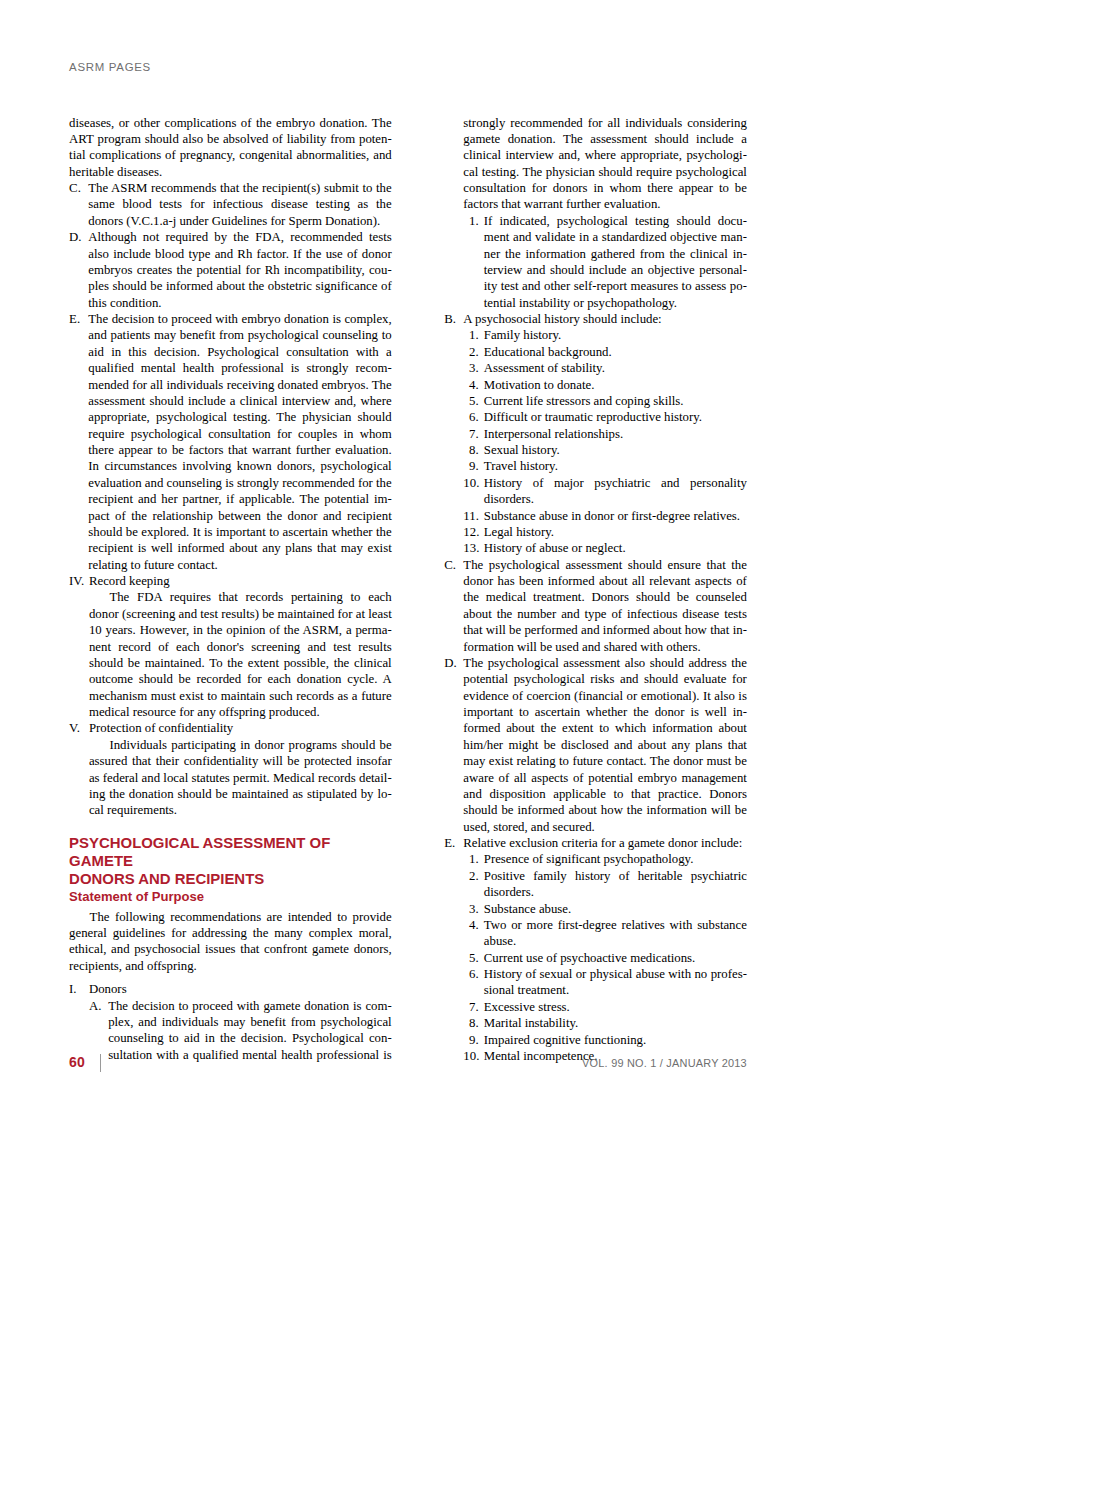ASRM PAGES
diseases, or other complications of the embryo donation. The ART program should also be absolved of liability from potential complications of pregnancy, congenital abnormalities, and heritable diseases.
C. The ASRM recommends that the recipient(s) submit to the same blood tests for infectious disease testing as the donors (V.C.1.a-j under Guidelines for Sperm Donation).
D. Although not required by the FDA, recommended tests also include blood type and Rh factor. If the use of donor embryos creates the potential for Rh incompatibility, couples should be informed about the obstetric significance of this condition.
E. The decision to proceed with embryo donation is complex, and patients may benefit from psychological counseling to aid in this decision. Psychological consultation with a qualified mental health professional is strongly recommended for all individuals receiving donated embryos. The assessment should include a clinical interview and, where appropriate, psychological testing. The physician should require psychological consultation for couples in whom there appear to be factors that warrant further evaluation. In circumstances involving known donors, psychological evaluation and counseling is strongly recommended for the recipient and her partner, if applicable. The potential impact of the relationship between the donor and recipient should be explored. It is important to ascertain whether the recipient is well informed about any plans that may exist relating to future contact.
IV. Record keeping
The FDA requires that records pertaining to each donor (screening and test results) be maintained for at least 10 years. However, in the opinion of the ASRM, a permanent record of each donor's screening and test results should be maintained. To the extent possible, the clinical outcome should be recorded for each donation cycle. A mechanism must exist to maintain such records as a future medical resource for any offspring produced.
V. Protection of confidentiality
Individuals participating in donor programs should be assured that their confidentiality will be protected insofar as federal and local statutes permit. Medical records detailing the donation should be maintained as stipulated by local requirements.
PSYCHOLOGICAL ASSESSMENT OF GAMETE
DONORS AND RECIPIENTS
Statement of Purpose
The following recommendations are intended to provide general guidelines for addressing the many complex moral, ethical, and psychosocial issues that confront gamete donors, recipients, and offspring.
I. Donors
A. The decision to proceed with gamete donation is complex, and individuals may benefit from psychological counseling to aid in the decision. Psychological consultation with a qualified mental health professional is strongly recommended for all individuals considering gamete donation. The assessment should include a clinical interview and, where appropriate, psychological testing. The physician should require psychological consultation for donors in whom there appear to be factors that warrant further evaluation.
1. If indicated, psychological testing should document and validate in a standardized objective manner the information gathered from the clinical interview and should include an objective personality test and other self-report measures to assess potential instability or psychopathology.
B. A psychosocial history should include:
1. Family history.
2. Educational background.
3. Assessment of stability.
4. Motivation to donate.
5. Current life stressors and coping skills.
6. Difficult or traumatic reproductive history.
7. Interpersonal relationships.
8. Sexual history.
9. Travel history.
10. History of major psychiatric and personality disorders.
11. Substance abuse in donor or first-degree relatives.
12. Legal history.
13. History of abuse or neglect.
C. The psychological assessment should ensure that the donor has been informed about all relevant aspects of the medical treatment. Donors should be counseled about the number and type of infectious disease tests that will be performed and informed about how that information will be used and shared with others.
D. The psychological assessment also should address the potential psychological risks and should evaluate for evidence of coercion (financial or emotional). It also is important to ascertain whether the donor is well informed about the extent to which information about him/her might be disclosed and about any plans that may exist relating to future contact. The donor must be aware of all aspects of potential embryo management and disposition applicable to that practice. Donors should be informed about how the information will be used, stored, and secured.
E. Relative exclusion criteria for a gamete donor include:
1. Presence of significant psychopathology.
2. Positive family history of heritable psychiatric disorders.
3. Substance abuse.
4. Two or more first-degree relatives with substance abuse.
5. Current use of psychoactive medications.
6. History of sexual or physical abuse with no professional treatment.
7. Excessive stress.
8. Marital instability.
9. Impaired cognitive functioning.
10. Mental incompetence.
60
VOL. 99 NO. 1 / JANUARY 2013